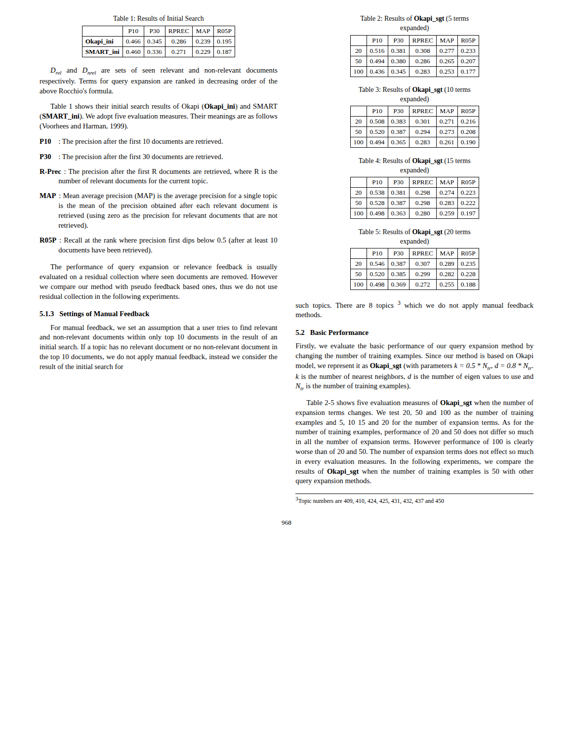Table 1: Results of Initial Search
| | P10 | P30 | RPREC | MAP | R05P |
| --- | --- | --- | --- | --- | --- |
| Okapi_ini | 0.466 | 0.345 | 0.286 | 0.239 | 0.195 |
| SMART_ini | 0.460 | 0.336 | 0.271 | 0.229 | 0.187 |
Drel and Dnrel are sets of seen relevant and non-relevant documents respectively. Terms for query expansion are ranked in decreasing order of the above Rocchio's formula.
Table 1 shows their initial search results of Okapi (Okapi_ini) and SMART (SMART_ini). We adopt five evaluation measures. Their meanings are as follows (Voorhees and Harman, 1999).
P10
: The precision after the first 10 documents are retrieved.
P30
: The precision after the first 30 documents are retrieved.
R-Prec
: The precision after the first R documents are retrieved, where R is the number of relevant documents for the current topic.
MAP
: Mean average precision (MAP) is the average precision for a single topic is the mean of the precision obtained after each relevant document is retrieved (using zero as the precision for relevant documents that are not retrieved).
R05P
: Recall at the rank where precision first dips below 0.5 (after at least 10 documents have been retrieved).
The performance of query expansion or relevance feedback is usually evaluated on a residual collection where seen documents are removed. However we compare our method with pseudo feedback based ones, thus we do not use residual collection in the following experiments.
5.1.3 Settings of Manual Feedback
For manual feedback, we set an assumption that a user tries to find relevant and non-relevant documents within only top 10 documents in the result of an initial search. If a topic has no relevant document or no non-relevant document in the top 10 documents, we do not apply manual feedback, instead we consider the result of the initial search for
Table 2: Results of Okapi_sgt (5 terms expanded)
| | P10 | P30 | RPREC | MAP | R05P |
| --- | --- | --- | --- | --- | --- |
| 20 | 0.516 | 0.381 | 0.308 | 0.277 | 0.233 |
| 50 | 0.494 | 0.380 | 0.286 | 0.265 | 0.207 |
| 100 | 0.436 | 0.345 | 0.283 | 0.253 | 0.177 |
Table 3: Results of Okapi_sgt (10 terms expanded)
| | P10 | P30 | RPREC | MAP | R05P |
| --- | --- | --- | --- | --- | --- |
| 20 | 0.508 | 0.383 | 0.301 | 0.271 | 0.216 |
| 50 | 0.520 | 0.387 | 0.294 | 0.273 | 0.208 |
| 100 | 0.494 | 0.365 | 0.283 | 0.261 | 0.190 |
Table 4: Results of Okapi_sgt (15 terms expanded)
| | P10 | P30 | RPREC | MAP | R05P |
| --- | --- | --- | --- | --- | --- |
| 20 | 0.538 | 0.381 | 0.298 | 0.274 | 0.223 |
| 50 | 0.528 | 0.387 | 0.298 | 0.283 | 0.222 |
| 100 | 0.498 | 0.363 | 0.280 | 0.259 | 0.197 |
Table 5: Results of Okapi_sgt (20 terms expanded)
| | P10 | P30 | RPREC | MAP | R05P |
| --- | --- | --- | --- | --- | --- |
| 20 | 0.546 | 0.387 | 0.307 | 0.289 | 0.235 |
| 50 | 0.520 | 0.385 | 0.299 | 0.282 | 0.228 |
| 100 | 0.498 | 0.369 | 0.272 | 0.255 | 0.188 |
such topics. There are 8 topics 3 which we do not apply manual feedback methods.
5.2 Basic Performance
Firstly, we evaluate the basic performance of our query expansion method by changing the number of training examples. Since our method is based on Okapi model, we represent it as Okapi_sgt (with parameters k = 0.5 * Ntr, d = 0.8 * Ntr. k is the number of nearest neighbors, d is the number of eigen values to use and Ntr is the number of training examples).
Table 2-5 shows five evaluation measures of Okapi_sgt when the number of expansion terms changes. We test 20, 50 and 100 as the number of training examples and 5, 10 15 and 20 for the number of expansion terms. As for the number of training examples, performance of 20 and 50 does not differ so much in all the number of expansion terms. However performance of 100 is clearly worse than of 20 and 50. The number of expansion terms does not effect so much in every evaluation measures. In the following experiments, we compare the results of Okapi_sgt when the number of training examples is 50 with other query expansion methods.
3Topic numbers are 409, 410, 424, 425, 431, 432, 437 and 450
968